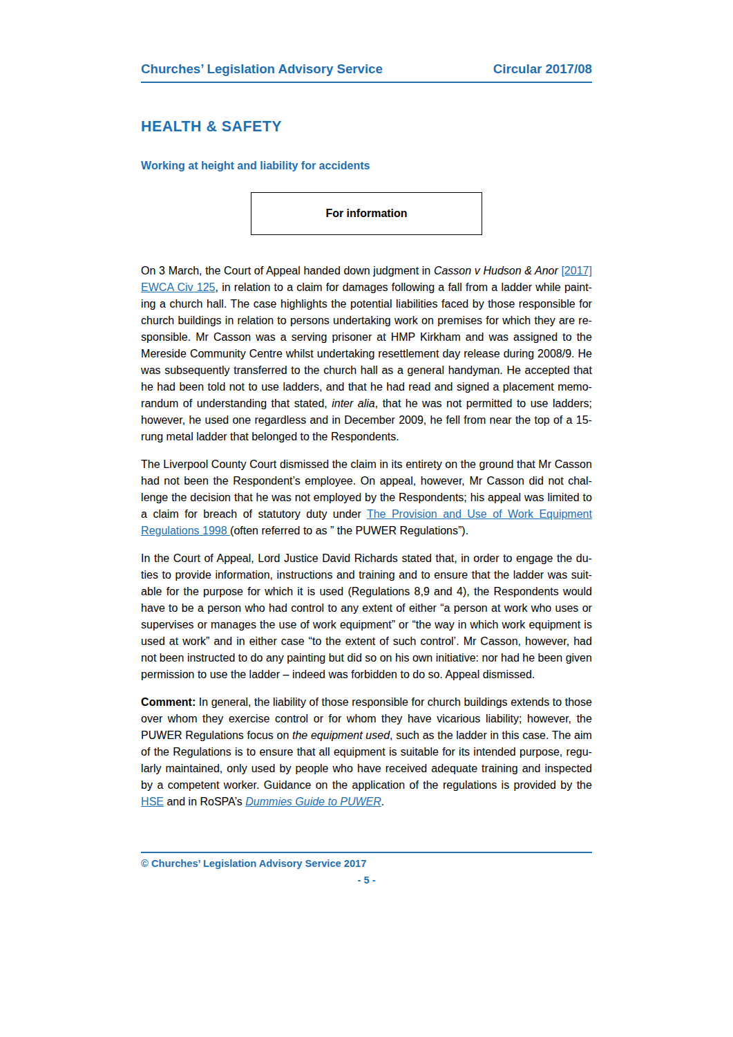Churches’ Legislation Advisory Service
Circular 2017/08
HEALTH & SAFETY
Working at height and liability for accidents
For information
On 3 March, the Court of Appeal handed down judgment in Casson v Hudson & Anor [2017] EWCA Civ 125, in relation to a claim for damages following a fall from a ladder while painting a church hall. The case highlights the potential liabilities faced by those responsible for church buildings in relation to persons undertaking work on premises for which they are responsible. Mr Casson was a serving prisoner at HMP Kirkham and was assigned to the Mereside Community Centre whilst undertaking resettlement day release during 2008/9. He was subsequently transferred to the church hall as a general handyman. He accepted that he had been told not to use ladders, and that he had read and signed a placement memorandum of understanding that stated, inter alia, that he was not permitted to use ladders; however, he used one regardless and in December 2009, he fell from near the top of a 15-rung metal ladder that belonged to the Respondents.
The Liverpool County Court dismissed the claim in its entirety on the ground that Mr Casson had not been the Respondent’s employee. On appeal, however, Mr Casson did not challenge the decision that he was not employed by the Respondents; his appeal was limited to a claim for breach of statutory duty under The Provision and Use of Work Equipment Regulations 1998 (often referred to as ” the PUWER Regulations”).
In the Court of Appeal, Lord Justice David Richards stated that, in order to engage the duties to provide information, instructions and training and to ensure that the ladder was suitable for the purpose for which it is used (Regulations 8,9 and 4), the Respondents would have to be a person who had control to any extent of either “a person at work who uses or supervises or manages the use of work equipment” or “the way in which work equipment is used at work” and in either case “to the extent of such control’. Mr Casson, however, had not been instructed to do any painting but did so on his own initiative: nor had he been given permission to use the ladder – indeed was forbidden to do so. Appeal dismissed.
Comment: In general, the liability of those responsible for church buildings extends to those over whom they exercise control or for whom they have vicarious liability; however, the PUWER Regulations focus on the equipment used, such as the ladder in this case. The aim of the Regulations is to ensure that all equipment is suitable for its intended purpose, regularly maintained, only used by people who have received adequate training and inspected by a competent worker. Guidance on the application of the regulations is provided by the HSE and in RoSPA’s Dummies Guide to PUWER.
© Churches’ Legislation Advisory Service 2017
- 5 -